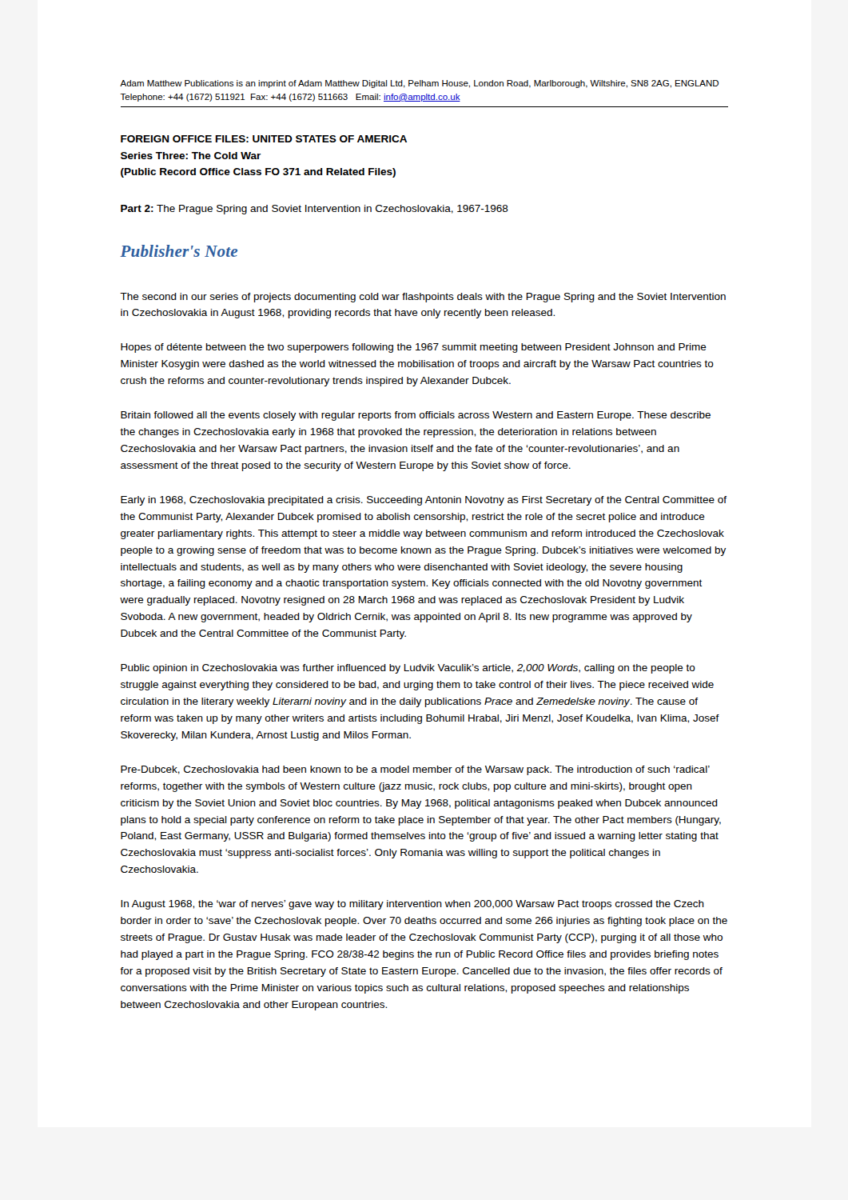Adam Matthew Publications is an imprint of Adam Matthew Digital Ltd, Pelham House, London Road, Marlborough, Wiltshire, SN8 2AG, ENGLAND
Telephone: +44 (1672) 511921 Fax: +44 (1672) 511663 Email: info@ampltd.co.uk
FOREIGN OFFICE FILES: UNITED STATES OF AMERICA Series Three: The Cold War (Public Record Office Class FO 371 and Related Files)
Part 2: The Prague Spring and Soviet Intervention in Czechoslovakia, 1967-1968
Publisher's Note
The second in our series of projects documenting cold war flashpoints deals with the Prague Spring and the Soviet Intervention in Czechoslovakia in August 1968, providing records that have only recently been released.
Hopes of détente between the two superpowers following the 1967 summit meeting between President Johnson and Prime Minister Kosygin were dashed as the world witnessed the mobilisation of troops and aircraft by the Warsaw Pact countries to crush the reforms and counter-revolutionary trends inspired by Alexander Dubcek.
Britain followed all the events closely with regular reports from officials across Western and Eastern Europe. These describe the changes in Czechoslovakia early in 1968 that provoked the repression, the deterioration in relations between Czechoslovakia and her Warsaw Pact partners, the invasion itself and the fate of the ‘counter-revolutionaries’, and an assessment of the threat posed to the security of Western Europe by this Soviet show of force.
Early in 1968, Czechoslovakia precipitated a crisis. Succeeding Antonin Novotny as First Secretary of the Central Committee of the Communist Party, Alexander Dubcek promised to abolish censorship, restrict the role of the secret police and introduce greater parliamentary rights. This attempt to steer a middle way between communism and reform introduced the Czechoslovak people to a growing sense of freedom that was to become known as the Prague Spring. Dubcek’s initiatives were welcomed by intellectuals and students, as well as by many others who were disenchanted with Soviet ideology, the severe housing shortage, a failing economy and a chaotic transportation system. Key officials connected with the old Novotny government were gradually replaced. Novotny resigned on 28 March 1968 and was replaced as Czechoslovak President by Ludvik Svoboda. A new government, headed by Oldrich Cernik, was appointed on April 8. Its new programme was approved by Dubcek and the Central Committee of the Communist Party.
Public opinion in Czechoslovakia was further influenced by Ludvik Vaculik’s article, 2,000 Words, calling on the people to struggle against everything they considered to be bad, and urging them to take control of their lives. The piece received wide circulation in the literary weekly Literarni noviny and in the daily publications Prace and Zemedelske noviny. The cause of reform was taken up by many other writers and artists including Bohumil Hrabal, Jiri Menzl, Josef Koudelka, Ivan Klima, Josef Skoverecky, Milan Kundera, Arnost Lustig and Milos Forman.
Pre-Dubcek, Czechoslovakia had been known to be a model member of the Warsaw pack. The introduction of such ‘radical’ reforms, together with the symbols of Western culture (jazz music, rock clubs, pop culture and mini-skirts), brought open criticism by the Soviet Union and Soviet bloc countries. By May 1968, political antagonisms peaked when Dubcek announced plans to hold a special party conference on reform to take place in September of that year. The other Pact members (Hungary, Poland, East Germany, USSR and Bulgaria) formed themselves into the ‘group of five’ and issued a warning letter stating that Czechoslovakia must ‘suppress anti-socialist forces’. Only Romania was willing to support the political changes in Czechoslovakia.
In August 1968, the ‘war of nerves’ gave way to military intervention when 200,000 Warsaw Pact troops crossed the Czech border in order to ‘save’ the Czechoslovak people. Over 70 deaths occurred and some 266 injuries as fighting took place on the streets of Prague. Dr Gustav Husak was made leader of the Czechoslovak Communist Party (CCP), purging it of all those who had played a part in the Prague Spring. FCO 28/38-42 begins the run of Public Record Office files and provides briefing notes for a proposed visit by the British Secretary of State to Eastern Europe. Cancelled due to the invasion, the files offer records of conversations with the Prime Minister on various topics such as cultural relations, proposed speeches and relationships between Czechoslovakia and other European countries.